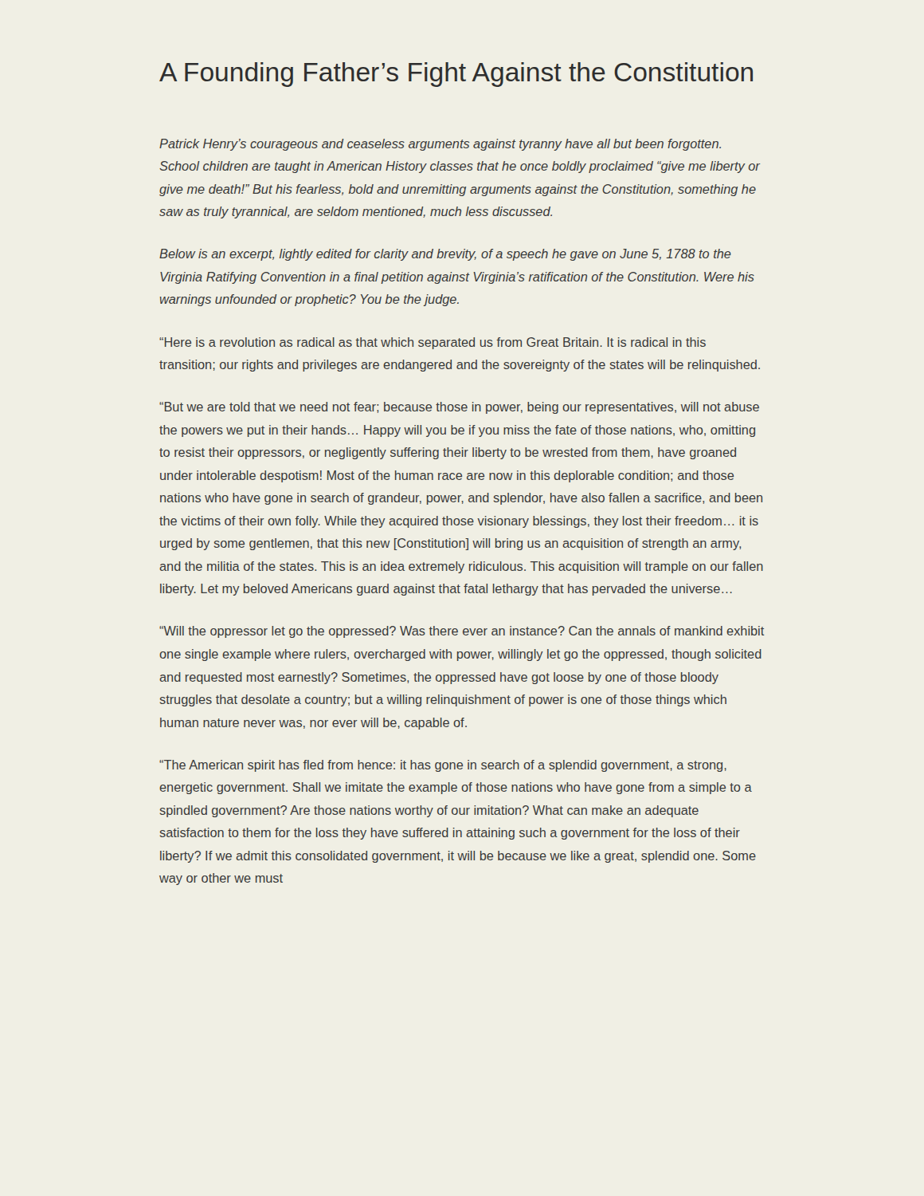A Founding Father’s Fight Against the Constitution
Patrick Henry’s courageous and ceaseless arguments against tyranny have all but been forgotten. School children are taught in American History classes that he once boldly proclaimed “give me liberty or give me death!” But his fearless, bold and unremitting arguments against the Constitution, something he saw as truly tyrannical, are seldom mentioned, much less discussed.
Below is an excerpt, lightly edited for clarity and brevity, of a speech he gave on June 5, 1788 to the Virginia Ratifying Convention in a final petition against Virginia’s ratification of the Constitution. Were his warnings unfounded or prophetic? You be the judge.
“Here is a revolution as radical as that which separated us from Great Britain. It is radical in this transition; our rights and privileges are endangered and the sovereignty of the states will be relinquished.
“But we are told that we need not fear; because those in power, being our representatives, will not abuse the powers we put in their hands… Happy will you be if you miss the fate of those nations, who, omitting to resist their oppressors, or negligently suffering their liberty to be wrested from them, have groaned under intolerable despotism! Most of the human race are now in this deplorable condition; and those nations who have gone in search of grandeur, power, and splendor, have also fallen a sacrifice, and been the victims of their own folly. While they acquired those visionary blessings, they lost their freedom… it is urged by some gentlemen, that this new [Constitution] will bring us an acquisition of strength an army, and the militia of the states. This is an idea extremely ridiculous. This acquisition will trample on our fallen liberty. Let my beloved Americans guard against that fatal lethargy that has pervaded the universe…
“Will the oppressor let go the oppressed? Was there ever an instance? Can the annals of mankind exhibit one single example where rulers, overcharged with power, willingly let go the oppressed, though solicited and requested most earnestly? Sometimes, the oppressed have got loose by one of those bloody struggles that desolate a country; but a willing relinquishment of power is one of those things which human nature never was, nor ever will be, capable of.
“The American spirit has fled from hence: it has gone in search of a splendid government, a strong, energetic government. Shall we imitate the example of those nations who have gone from a simple to a spindled government? Are those nations worthy of our imitation? What can make an adequate satisfaction to them for the loss they have suffered in attaining such a government for the loss of their liberty? If we admit this consolidated government, it will be because we like a great, splendid one. Some way or other we must